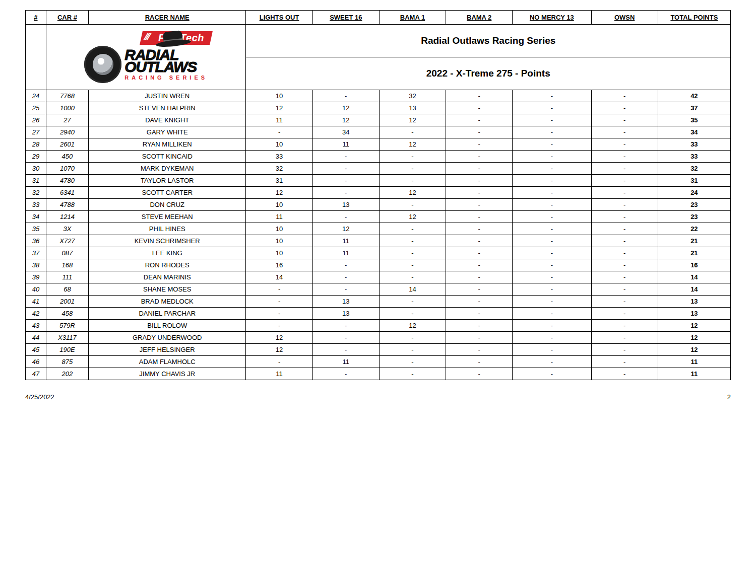| | FuelTech RADIAL OUTLAWS RACING SERIES | Radial Outlaws Racing Series |
| 2022 - X-Treme 275 - Points |
| # | CAR # | RACER NAME | LIGHTS OUT | SWEET 16 | BAMA 1 | BAMA 2 | NO MERCY 13 | OWSN | TOTAL POINTS |
| 24 | 7768 | JUSTIN WREN | 10 | - | 32 | - | - | - | 42 |
| 25 | 1000 | STEVEN HALPRIN | 12 | 12 | 13 | - | - | - | 37 |
| 26 | 27 | DAVE KNIGHT | 11 | 12 | 12 | - | - | - | 35 |
| 27 | 2940 | GARY WHITE | - | 34 | - | - | - | - | 34 |
| 28 | 2601 | RYAN MILLIKEN | 10 | 11 | 12 | - | - | - | 33 |
| 29 | 450 | SCOTT KINCAID | 33 | - | - | - | - | - | 33 |
| 30 | 1070 | MARK DYKEMAN | 32 | - | - | - | - | - | 32 |
| 31 | 4780 | TAYLOR LASTOR | 31 | - | - | - | - | - | 31 |
| 32 | 6341 | SCOTT CARTER | 12 | - | 12 | - | - | - | 24 |
| 33 | 4788 | DON CRUZ | 10 | 13 | - | - | - | - | 23 |
| 34 | 1214 | STEVE MEEHAN | 11 | - | 12 | - | - | - | 23 |
| 35 | 3X | PHIL HINES | 10 | 12 | - | - | - | - | 22 |
| 36 | X727 | KEVIN SCHRIMSHER | 10 | 11 | - | - | - | - | 21 |
| 37 | 087 | LEE KING | 10 | 11 | - | - | - | - | 21 |
| 38 | 168 | RON RHODES | 16 | - | - | - | - | - | 16 |
| 39 | 111 | DEAN MARINIS | 14 | - | - | - | - | - | 14 |
| 40 | 68 | SHANE MOSES | - | - | 14 | - | - | - | 14 |
| 41 | 2001 | BRAD MEDLOCK | - | 13 | - | - | - | - | 13 |
| 42 | 458 | DANIEL PARCHAR | - | 13 | - | - | - | - | 13 |
| 43 | 579R | BILL ROLOW | - | - | 12 | - | - | - | 12 |
| 44 | X3117 | GRADY UNDERWOOD | 12 | - | - | - | - | - | 12 |
| 45 | 190E | JEFF HELSINGER | 12 | - | - | - | - | - | 12 |
| 46 | 875 | ADAM FLAMHOLC | - | 11 | - | - | - | - | 11 |
| 47 | 202 | JIMMY CHAVIS JR | 11 | - | - | - | - | - | 11 |
4/25/2022
2